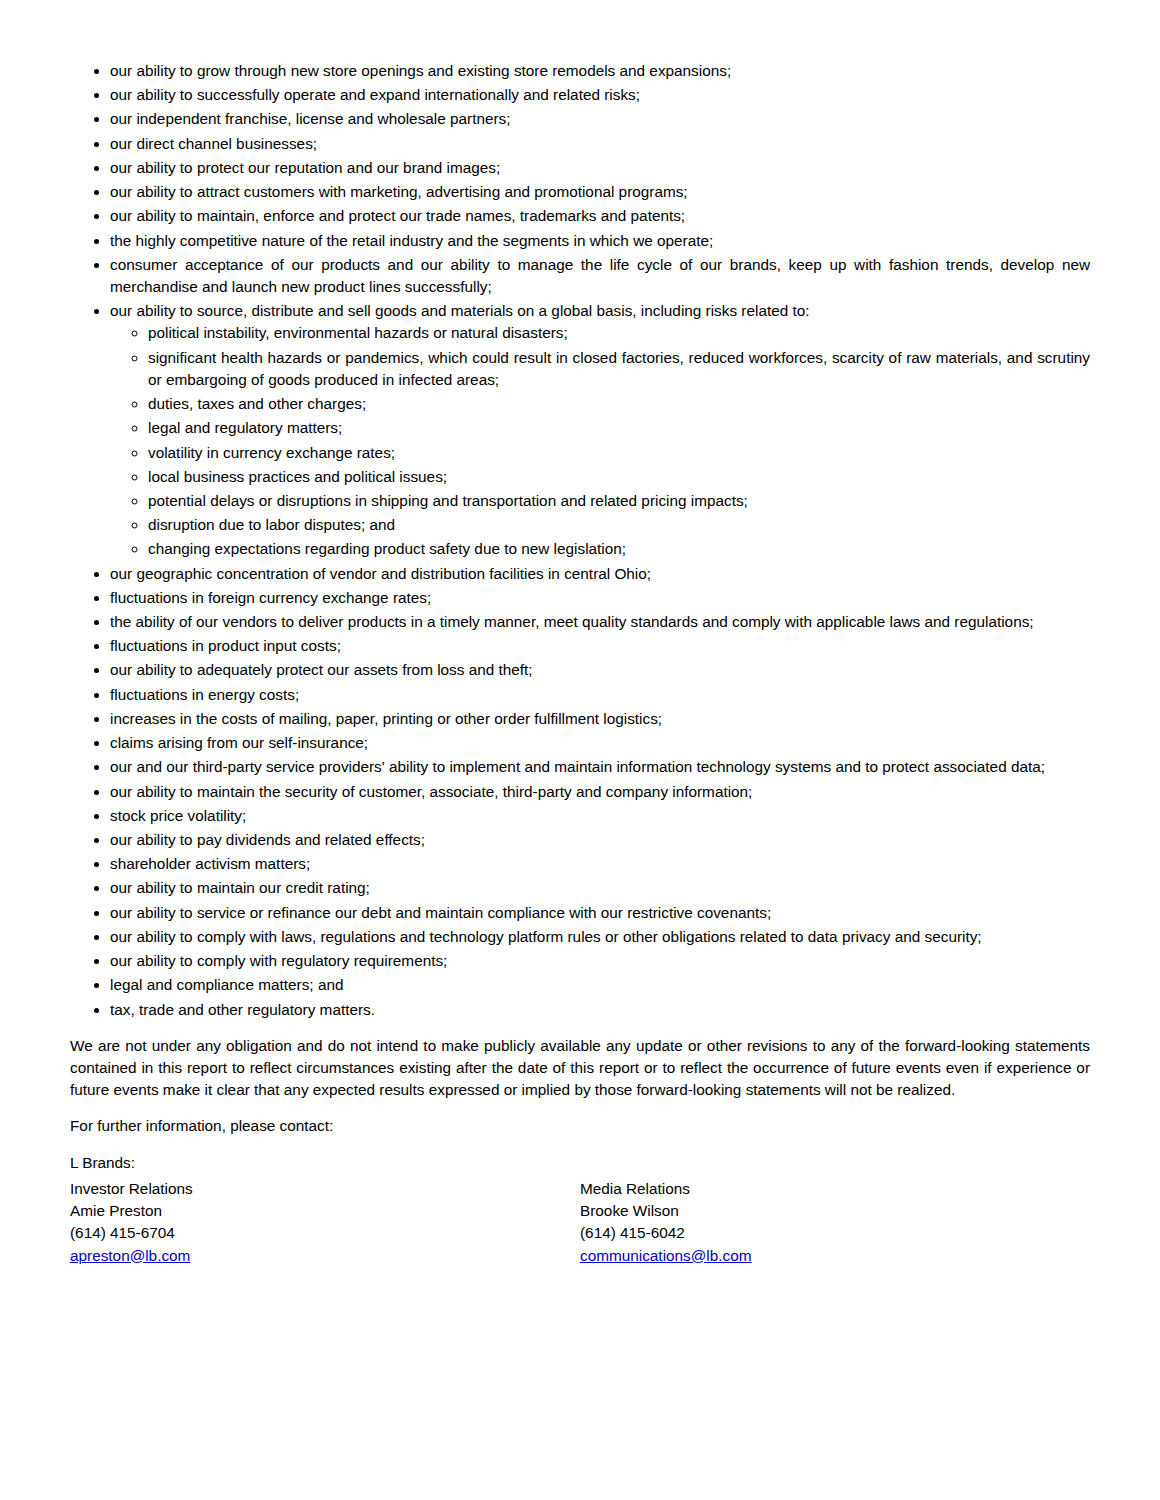our ability to grow through new store openings and existing store remodels and expansions;
our ability to successfully operate and expand internationally and related risks;
our independent franchise, license and wholesale partners;
our direct channel businesses;
our ability to protect our reputation and our brand images;
our ability to attract customers with marketing, advertising and promotional programs;
our ability to maintain, enforce and protect our trade names, trademarks and patents;
the highly competitive nature of the retail industry and the segments in which we operate;
consumer acceptance of our products and our ability to manage the life cycle of our brands, keep up with fashion trends, develop new merchandise and launch new product lines successfully;
our ability to source, distribute and sell goods and materials on a global basis, including risks related to:
political instability, environmental hazards or natural disasters;
significant health hazards or pandemics, which could result in closed factories, reduced workforces, scarcity of raw materials, and scrutiny or embargoing of goods produced in infected areas;
duties, taxes and other charges;
legal and regulatory matters;
volatility in currency exchange rates;
local business practices and political issues;
potential delays or disruptions in shipping and transportation and related pricing impacts;
disruption due to labor disputes; and
changing expectations regarding product safety due to new legislation;
our geographic concentration of vendor and distribution facilities in central Ohio;
fluctuations in foreign currency exchange rates;
the ability of our vendors to deliver products in a timely manner, meet quality standards and comply with applicable laws and regulations;
fluctuations in product input costs;
our ability to adequately protect our assets from loss and theft;
fluctuations in energy costs;
increases in the costs of mailing, paper, printing or other order fulfillment logistics;
claims arising from our self-insurance;
our and our third-party service providers' ability to implement and maintain information technology systems and to protect associated data;
our ability to maintain the security of customer, associate, third-party and company information;
stock price volatility;
our ability to pay dividends and related effects;
shareholder activism matters;
our ability to maintain our credit rating;
our ability to service or refinance our debt and maintain compliance with our restrictive covenants;
our ability to comply with laws, regulations and technology platform rules or other obligations related to data privacy and security;
our ability to comply with regulatory requirements;
legal and compliance matters; and
tax, trade and other regulatory matters.
We are not under any obligation and do not intend to make publicly available any update or other revisions to any of the forward-looking statements contained in this report to reflect circumstances existing after the date of this report or to reflect the occurrence of future events even if experience or future events make it clear that any expected results expressed or implied by those forward-looking statements will not be realized.
For further information, please contact:
L Brands:
| Investor Relations | Media Relations |
| Amie Preston | Brooke Wilson |
| (614) 415-6704 | (614) 415-6042 |
| apreston@lb.com | communications@lb.com |